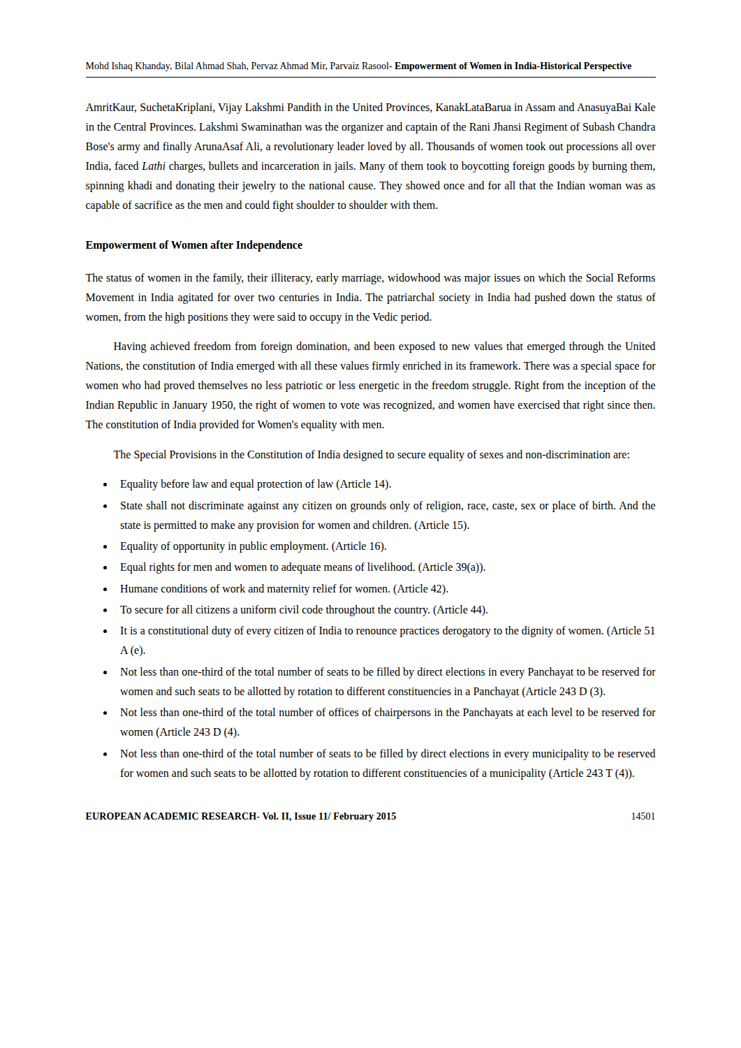Mohd Ishaq Khanday, Bilal Ahmad Shah, Pervaz Ahmad Mir, Parvaiz Rasool- Empowerment of Women in India-Historical Perspective
AmritKaur, SuchetaKriplani, Vijay Lakshmi Pandith in the United Provinces, KanakLataBarua in Assam and AnasuyaBai Kale in the Central Provinces. Lakshmi Swaminathan was the organizer and captain of the Rani Jhansi Regiment of Subash Chandra Bose's army and finally ArunaAsaf Ali, a revolutionary leader loved by all. Thousands of women took out processions all over India, faced Lathi charges, bullets and incarceration in jails. Many of them took to boycotting foreign goods by burning them, spinning khadi and donating their jewelry to the national cause. They showed once and for all that the Indian woman was as capable of sacrifice as the men and could fight shoulder to shoulder with them.
Empowerment of Women after Independence
The status of women in the family, their illiteracy, early marriage, widowhood was major issues on which the Social Reforms Movement in India agitated for over two centuries in India. The patriarchal society in India had pushed down the status of women, from the high positions they were said to occupy in the Vedic period.
Having achieved freedom from foreign domination, and been exposed to new values that emerged through the United Nations, the constitution of India emerged with all these values firmly enriched in its framework. There was a special space for women who had proved themselves no less patriotic or less energetic in the freedom struggle. Right from the inception of the Indian Republic in January 1950, the right of women to vote was recognized, and women have exercised that right since then. The constitution of India provided for Women's equality with men.
The Special Provisions in the Constitution of India designed to secure equality of sexes and non-discrimination are:
Equality before law and equal protection of law (Article 14).
State shall not discriminate against any citizen on grounds only of religion, race, caste, sex or place of birth. And the state is permitted to make any provision for women and children. (Article 15).
Equality of opportunity in public employment. (Article 16).
Equal rights for men and women to adequate means of livelihood. (Article 39(a)).
Humane conditions of work and maternity relief for women. (Article 42).
To secure for all citizens a uniform civil code throughout the country. (Article 44).
It is a constitutional duty of every citizen of India to renounce practices derogatory to the dignity of women. (Article 51 A (e).
Not less than one-third of the total number of seats to be filled by direct elections in every Panchayat to be reserved for women and such seats to be allotted by rotation to different constituencies in a Panchayat (Article 243 D (3).
Not less than one-third of the total number of offices of chairpersons in the Panchayats at each level to be reserved for women (Article 243 D (4).
Not less than one-third of the total number of seats to be filled by direct elections in every municipality to be reserved for women and such seats to be allotted by rotation to different constituencies of a municipality (Article 243 T (4)).
EUROPEAN ACADEMIC RESEARCH- Vol. II, Issue 11/ February 2015 14501